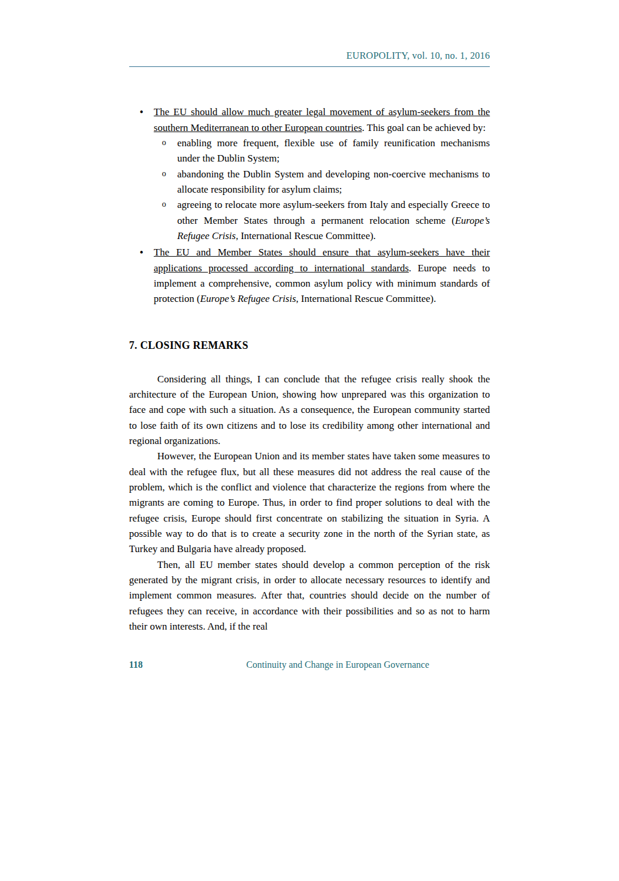EUROPOLITY, vol. 10, no. 1, 2016
The EU should allow much greater legal movement of asylum-seekers from the southern Mediterranean to other European countries. This goal can be achieved by:
enabling more frequent, flexible use of family reunification mechanisms under the Dublin System;
abandoning the Dublin System and developing non-coercive mechanisms to allocate responsibility for asylum claims;
agreeing to relocate more asylum-seekers from Italy and especially Greece to other Member States through a permanent relocation scheme (Europe’s Refugee Crisis, International Rescue Committee).
The EU and Member States should ensure that asylum-seekers have their applications processed according to international standards. Europe needs to implement a comprehensive, common asylum policy with minimum standards of protection (Europe’s Refugee Crisis, International Rescue Committee).
7. CLOSING REMARKS
Considering all things, I can conclude that the refugee crisis really shook the architecture of the European Union, showing how unprepared was this organization to face and cope with such a situation. As a consequence, the European community started to lose faith of its own citizens and to lose its credibility among other international and regional organizations.
However, the European Union and its member states have taken some measures to deal with the refugee flux, but all these measures did not address the real cause of the problem, which is the conflict and violence that characterize the regions from where the migrants are coming to Europe. Thus, in order to find proper solutions to deal with the refugee crisis, Europe should first concentrate on stabilizing the situation in Syria. A possible way to do that is to create a security zone in the north of the Syrian state, as Turkey and Bulgaria have already proposed.
Then, all EU member states should develop a common perception of the risk generated by the migrant crisis, in order to allocate necessary resources to identify and implement common measures. After that, countries should decide on the number of refugees they can receive, in accordance with their possibilities and so as not to harm their own interests. And, if the real
118
Continuity and Change in European Governance